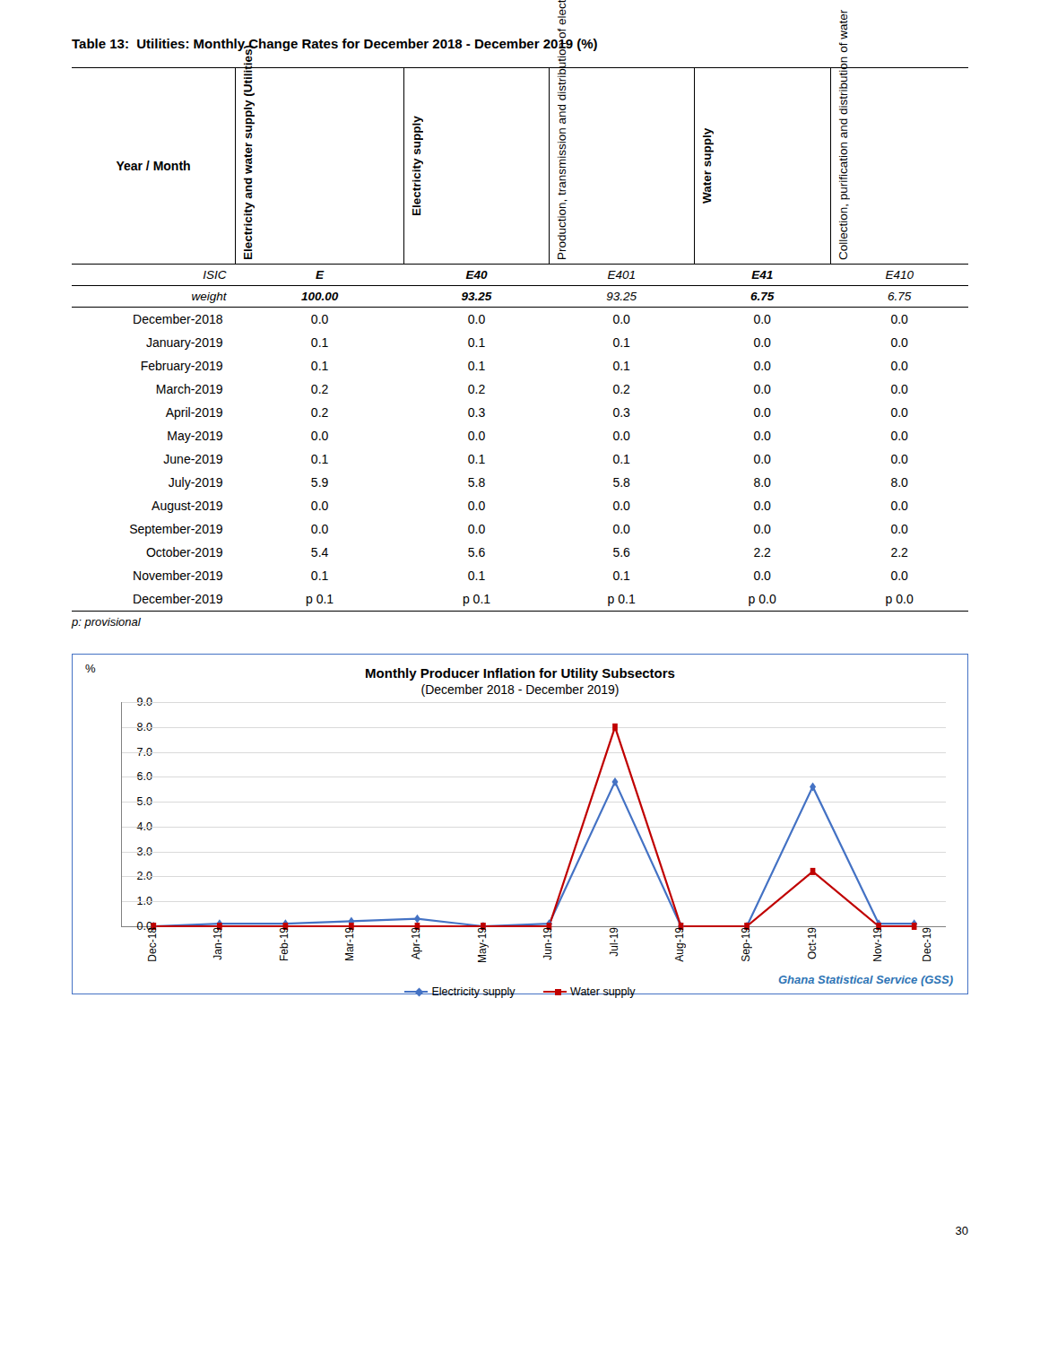Table 13: Utilities: Monthly Change Rates for December 2018 - December 2019 (%)
| Year / Month | Electricity and water supply (Utilities) | Electricity supply | Production, transmission and distribution of electricity | Water supply | Collection, purification and distribution of water |
| --- | --- | --- | --- | --- | --- |
| ISIC | E | E40 | E401 | E41 | E410 |
| weight | 100.00 | 93.25 | 93.25 | 6.75 | 6.75 |
| December-2018 | 0.0 | 0.0 | 0.0 | 0.0 | 0.0 |
| January-2019 | 0.1 | 0.1 | 0.1 | 0.0 | 0.0 |
| February-2019 | 0.1 | 0.1 | 0.1 | 0.0 | 0.0 |
| March-2019 | 0.2 | 0.2 | 0.2 | 0.0 | 0.0 |
| April-2019 | 0.2 | 0.3 | 0.3 | 0.0 | 0.0 |
| May-2019 | 0.0 | 0.0 | 0.0 | 0.0 | 0.0 |
| June-2019 | 0.1 | 0.1 | 0.1 | 0.0 | 0.0 |
| July-2019 | 5.9 | 5.8 | 5.8 | 8.0 | 8.0 |
| August-2019 | 0.0 | 0.0 | 0.0 | 0.0 | 0.0 |
| September-2019 | 0.0 | 0.0 | 0.0 | 0.0 | 0.0 |
| October-2019 | 5.4 | 5.6 | 5.6 | 2.2 | 2.2 |
| November-2019 | 0.1 | 0.1 | 0.1 | 0.0 | 0.0 |
| December-2019 | p 0.1 | p 0.1 | p 0.1 | p 0.0 | p 0.0 |
p: provisional
%
Monthly Producer Inflation for Utility Subsectors
(December 2018 - December 2019)
9.0 8.0 7.0 6.0 5.0 4.0 3.0 2.0 1.0 0.0
Dec-18 Jan-19 Feb-19 Mar-19 Apr-19 May-19 Jun-19 Jul-19 Aug-19 Sep-19 Oct-19 Nov-19 Dec-19
Electricity supply Water supply
Ghana Statistical Service (GSS)
30